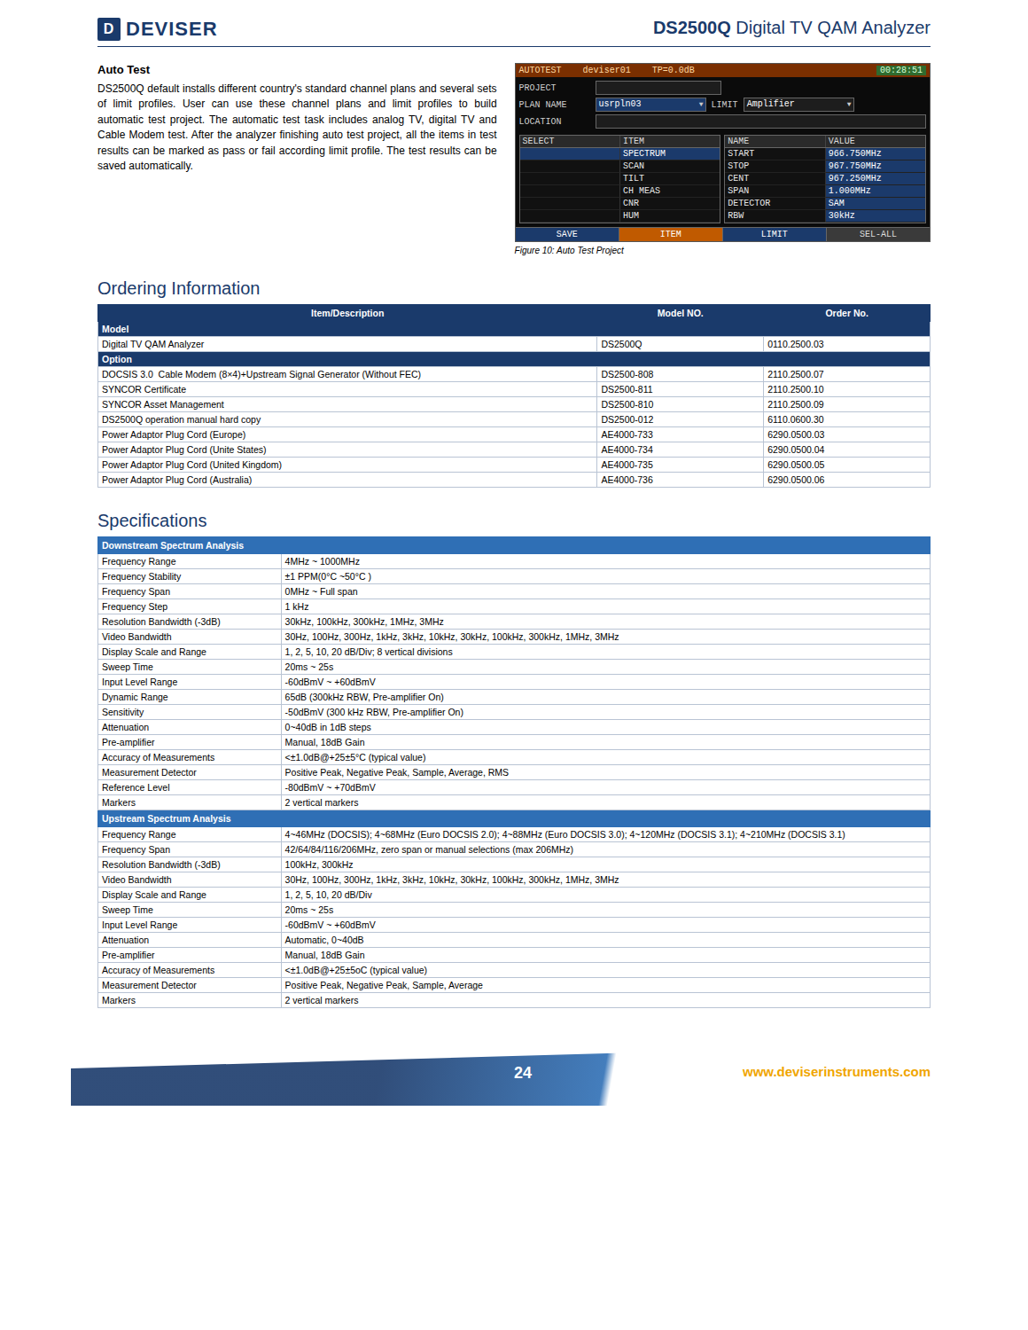DDEVISER
DS2500Q Digital TV QAM Analyzer
Auto Test
DS2500Q default installs different country's standard channel plans and several sets of limit profiles. User can use these channel plans and limit profiles to build automatic test project. The automatic test task includes analog TV, digital TV and Cable Modem test. After the analyzer finishing auto test project, all the items in test results can be marked as pass or fail according limit profile. The test results can be saved automatically.
AUTOTEST deviser01 TP=0.0dB 00:28:51
PROJECT
PLAN NAME
usrpln03
LIMIT
Amplifier
LOCATION
SELECT
ITEM
SPECTRUM
SCAN
TILT
CH MEAS
CNR
HUM
NAME
VALUE
START
966.750MHz
STOP
967.750MHz
CENT
967.250MHz
SPAN
1.000MHz
DETECTOR
SAM
RBW
30kHz
SAVE
ITEM
LIMIT
SEL-ALL
Figure 10: Auto Test Project
Ordering Information
| Item/Description | Model NO. | Order No. |
| --- | --- | --- |
| Model |
| Digital TV QAM Analyzer | DS2500Q | 0110.2500.03 |
| Option |
| DOCSIS 3.0 Cable Modem (8×4)+Upstream Signal Generator (Without FEC) | DS2500-808 | 2110.2500.07 |
| SYNCOR Certificate | DS2500-811 | 2110.2500.10 |
| SYNCOR Asset Management | DS2500-810 | 2110.2500.09 |
| DS2500Q operation manual hard copy | DS2500-012 | 6110.0600.30 |
| Power Adaptor Plug Cord (Europe) | AE4000-733 | 6290.0500.03 |
| Power Adaptor Plug Cord (Unite States) | AE4000-734 | 6290.0500.04 |
| Power Adaptor Plug Cord (United Kingdom) | AE4000-735 | 6290.0500.05 |
| Power Adaptor Plug Cord (Australia) | AE4000-736 | 6290.0500.06 |
Specifications
| Downstream Spectrum Analysis |
| --- |
| Frequency Range | 4MHz ~ 1000MHz |
| Frequency Stability | ±1 PPM(0°C ~50°C ) |
| Frequency Span | 0MHz ~ Full span |
| Frequency Step | 1 kHz |
| Resolution Bandwidth (-3dB) | 30kHz, 100kHz, 300kHz, 1MHz, 3MHz |
| Video Bandwidth | 30Hz, 100Hz, 300Hz, 1kHz, 3kHz, 10kHz, 30kHz, 100kHz, 300kHz, 1MHz, 3MHz |
| Display Scale and Range | 1, 2, 5, 10, 20 dB/Div; 8 vertical divisions |
| Sweep Time | 20ms ~ 25s |
| Input Level Range | -60dBmV ~ +60dBmV |
| Dynamic Range | 65dB (300kHz RBW, Pre-amplifier On) |
| Sensitivity | -50dBmV (300 kHz RBW, Pre-amplifier On) |
| Attenuation | 0~40dB in 1dB steps |
| Pre-amplifier | Manual, 18dB Gain |
| Accuracy of Measurements | <±1.0dB@+25±5°C (typical value) |
| Measurement Detector | Positive Peak, Negative Peak, Sample, Average, RMS |
| Reference Level | -80dBmV ~ +70dBmV |
| Markers | 2 vertical markers |
| Upstream Spectrum Analysis |
| Frequency Range | 4~46MHz (DOCSIS); 4~68MHz (Euro DOCSIS 2.0); 4~88MHz (Euro DOCSIS 3.0); 4~120MHz (DOCSIS 3.1); 4~210MHz (DOCSIS 3.1) |
| Frequency Span | 42/64/84/116/206MHz, zero span or manual selections (max 206MHz) |
| Resolution Bandwidth (-3dB) | 100kHz, 300kHz |
| Video Bandwidth | 30Hz, 100Hz, 300Hz, 1kHz, 3kHz, 10kHz, 30kHz, 100kHz, 300kHz, 1MHz, 3MHz |
| Display Scale and Range | 1, 2, 5, 10, 20 dB/Div |
| Sweep Time | 20ms ~ 25s |
| Input Level Range | -60dBmV ~ +60dBmV |
| Attenuation | Automatic, 0~40dB |
| Pre-amplifier | Manual, 18dB Gain |
| Accuracy of Measurements | <±1.0dB@+25±5oC (typical value) |
| Measurement Detector | Positive Peak, Negative Peak, Sample, Average |
| Markers | 2 vertical markers |
24
www.deviserinstruments.com